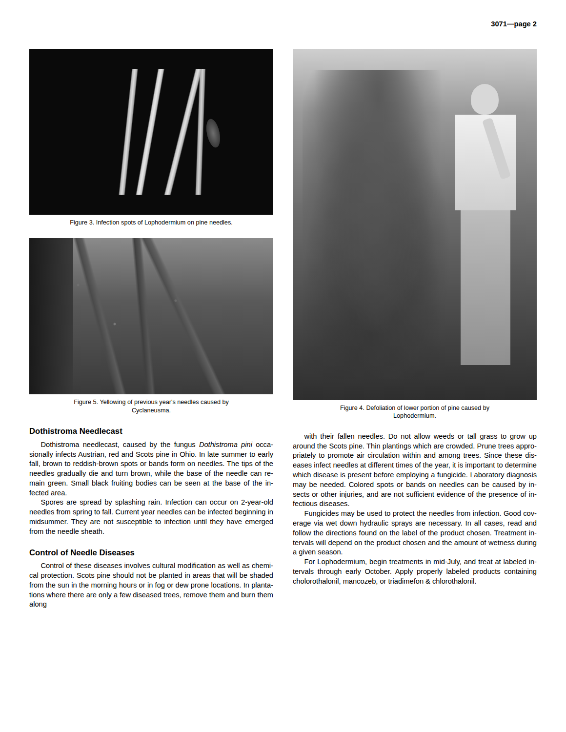3071—page 2
Figure 3. Infection spots of Lophodermium on pine needles.
Figure 5. Yellowing of previous year's needles caused by
Cyclaneusma.
Dothistroma Needlecast
Dothistroma needlecast, caused by the fungus Dothistroma pini occasionally infects Austrian, red and Scots pine in Ohio. In late summer to early fall, brown to reddish-brown spots or bands form on needles. The tips of the needles gradually die and turn brown, while the base of the needle can remain green. Small black fruiting bodies can be seen at the base of the infected area.
Spores are spread by splashing rain. Infection can occur on 2-year-old needles from spring to fall. Current year needles can be infected beginning in midsummer. They are not susceptible to infection until they have emerged from the needle sheath.
Control of Needle Diseases
Control of these diseases involves cultural modification as well as chemical protection. Scots pine should not be planted in areas that will be shaded from the sun in the morning hours or in fog or dew prone locations. In plantations where there are only a few diseased trees, remove them and burn them along
Figure 4. Defoliation of lower portion of pine caused by
Lophodermium.
with their fallen needles. Do not allow weeds or tall grass to grow up around the Scots pine. Thin plantings which are crowded. Prune trees appropriately to promote air circulation within and among trees. Since these diseases infect needles at different times of the year, it is important to determine which disease is present before employing a fungicide. Laboratory diagnosis may be needed. Colored spots or bands on needles can be caused by insects or other injuries, and are not sufficient evidence of the presence of infectious diseases.
Fungicides may be used to protect the needles from infection. Good coverage via wet down hydraulic sprays are necessary. In all cases, read and follow the directions found on the label of the product chosen. Treatment intervals will depend on the product chosen and the amount of wetness during a given season.
For Lophodermium, begin treatments in mid-July, and treat at labeled intervals through early October. Apply properly labeled products containing cholorothalonil, mancozeb, or triadimefon & chlorothalonil.